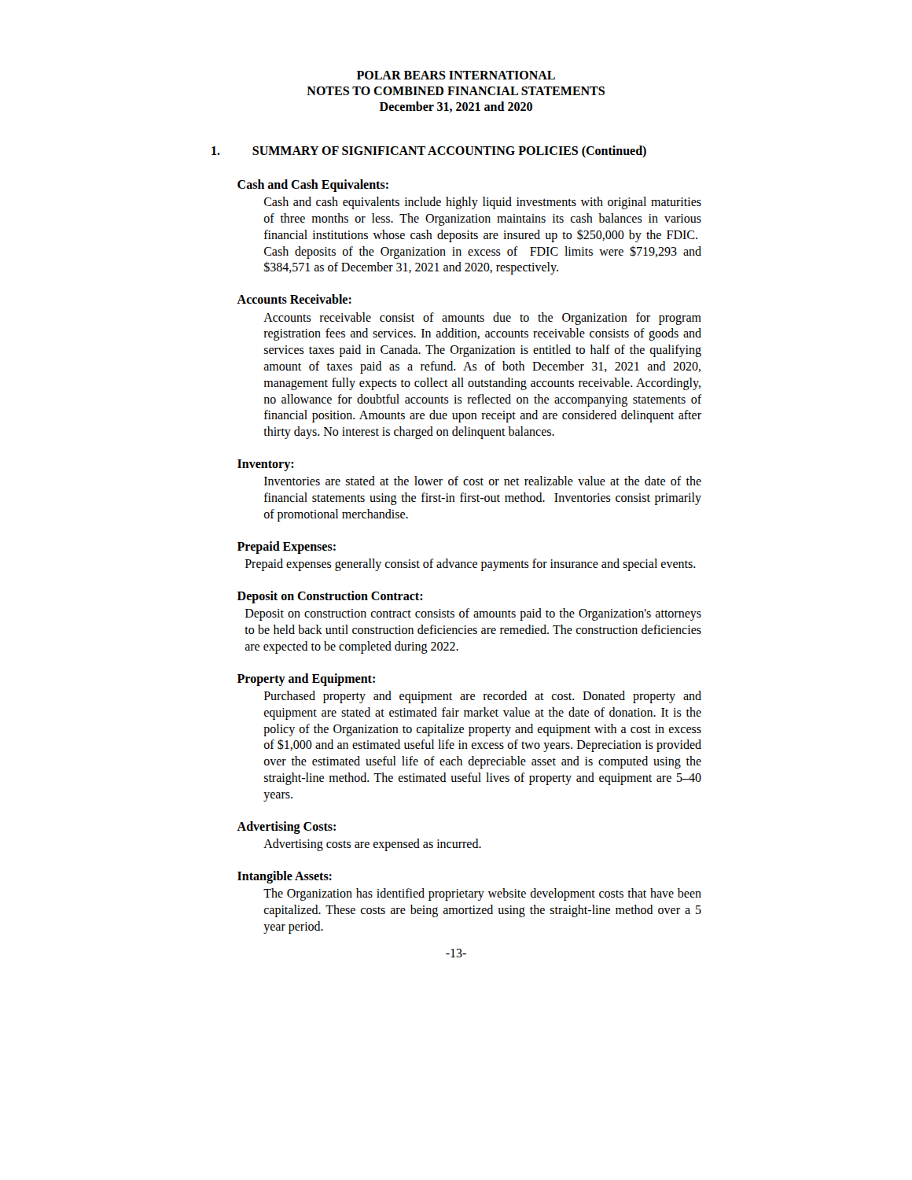POLAR BEARS INTERNATIONAL
NOTES TO COMBINED FINANCIAL STATEMENTS
December 31, 2021 and 2020
1.
SUMMARY OF SIGNIFICANT ACCOUNTING POLICIES (Continued)
Cash and Cash Equivalents:
Cash and cash equivalents include highly liquid investments with original maturities of three months or less. The Organization maintains its cash balances in various financial institutions whose cash deposits are insured up to $250,000 by the FDIC. Cash deposits of the Organization in excess of FDIC limits were $719,293 and $384,571 as of December 31, 2021 and 2020, respectively.
Accounts Receivable:
Accounts receivable consist of amounts due to the Organization for program registration fees and services. In addition, accounts receivable consists of goods and services taxes paid in Canada. The Organization is entitled to half of the qualifying amount of taxes paid as a refund. As of both December 31, 2021 and 2020, management fully expects to collect all outstanding accounts receivable. Accordingly, no allowance for doubtful accounts is reflected on the accompanying statements of financial position. Amounts are due upon receipt and are considered delinquent after thirty days. No interest is charged on delinquent balances.
Inventory:
Inventories are stated at the lower of cost or net realizable value at the date of the financial statements using the first-in first-out method. Inventories consist primarily of promotional merchandise.
Prepaid Expenses:
Prepaid expenses generally consist of advance payments for insurance and special events.
Deposit on Construction Contract:
Deposit on construction contract consists of amounts paid to the Organization's attorneys to be held back until construction deficiencies are remedied. The construction deficiencies are expected to be completed during 2022.
Property and Equipment:
Purchased property and equipment are recorded at cost. Donated property and equipment are stated at estimated fair market value at the date of donation. It is the policy of the Organization to capitalize property and equipment with a cost in excess of $1,000 and an estimated useful life in excess of two years. Depreciation is provided over the estimated useful life of each depreciable asset and is computed using the straight-line method. The estimated useful lives of property and equipment are 5–40 years.
Advertising Costs:
Advertising costs are expensed as incurred.
Intangible Assets:
The Organization has identified proprietary website development costs that have been capitalized. These costs are being amortized using the straight-line method over a 5 year period.
-13-